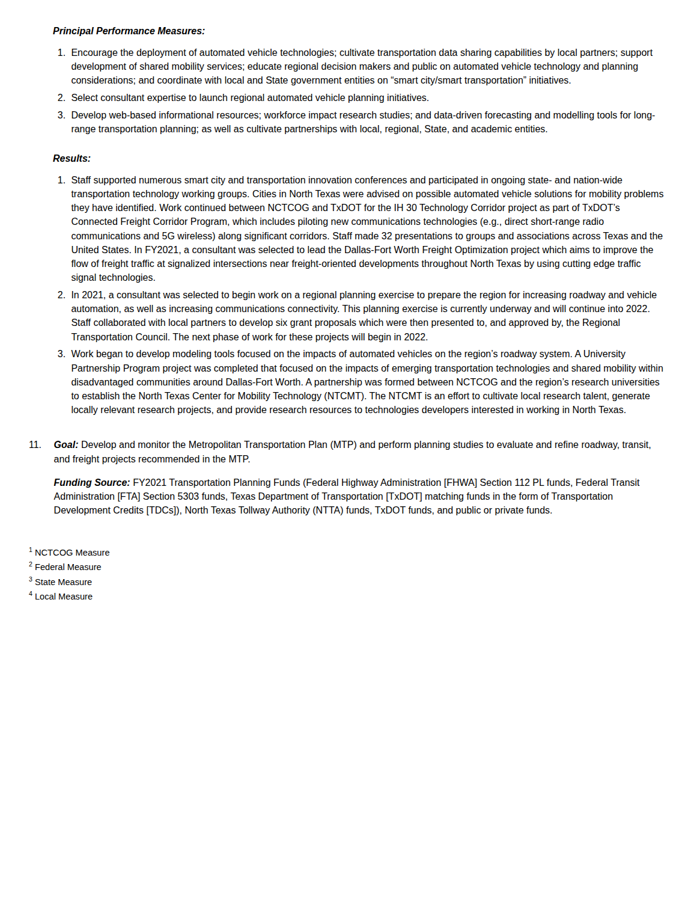Principal Performance Measures:
Encourage the deployment of automated vehicle technologies; cultivate transportation data sharing capabilities by local partners; support development of shared mobility services; educate regional decision makers and public on automated vehicle technology and planning considerations; and coordinate with local and State government entities on “smart city/smart transportation” initiatives.
Select consultant expertise to launch regional automated vehicle planning initiatives.
Develop web-based informational resources; workforce impact research studies; and data-driven forecasting and modelling tools for long-range transportation planning; as well as cultivate partnerships with local, regional, State, and academic entities.
Results:
Staff supported numerous smart city and transportation innovation conferences and participated in ongoing state- and nation-wide transportation technology working groups. Cities in North Texas were advised on possible automated vehicle solutions for mobility problems they have identified. Work continued between NCTCOG and TxDOT for the IH 30 Technology Corridor project as part of TxDOT’s Connected Freight Corridor Program, which includes piloting new communications technologies (e.g., direct short-range radio communications and 5G wireless) along significant corridors. Staff made 32 presentations to groups and associations across Texas and the United States. In FY2021, a consultant was selected to lead the Dallas-Fort Worth Freight Optimization project which aims to improve the flow of freight traffic at signalized intersections near freight-oriented developments throughout North Texas by using cutting edge traffic signal technologies.
In 2021, a consultant was selected to begin work on a regional planning exercise to prepare the region for increasing roadway and vehicle automation, as well as increasing communications connectivity. This planning exercise is currently underway and will continue into 2022. Staff collaborated with local partners to develop six grant proposals which were then presented to, and approved by, the Regional Transportation Council. The next phase of work for these projects will begin in 2022.
Work began to develop modeling tools focused on the impacts of automated vehicles on the region’s roadway system. A University Partnership Program project was completed that focused on the impacts of emerging transportation technologies and shared mobility within disadvantaged communities around Dallas-Fort Worth. A partnership was formed between NCTCOG and the region’s research universities to establish the North Texas Center for Mobility Technology (NTCMT). The NTCMT is an effort to cultivate local research talent, generate locally relevant research projects, and provide research resources to technologies developers interested in working in North Texas.
11.
Goal: Develop and monitor the Metropolitan Transportation Plan (MTP) and perform planning studies to evaluate and refine roadway, transit, and freight projects recommended in the MTP.
Funding Source: FY2021 Transportation Planning Funds (Federal Highway Administration [FHWA] Section 112 PL funds, Federal Transit Administration [FTA] Section 5303 funds, Texas Department of Transportation [TxDOT] matching funds in the form of Transportation Development Credits [TDCs]), North Texas Tollway Authority (NTTA) funds, TxDOT funds, and public or private funds.
1 NCTCOG Measure
2 Federal Measure
3 State Measure
4 Local Measure